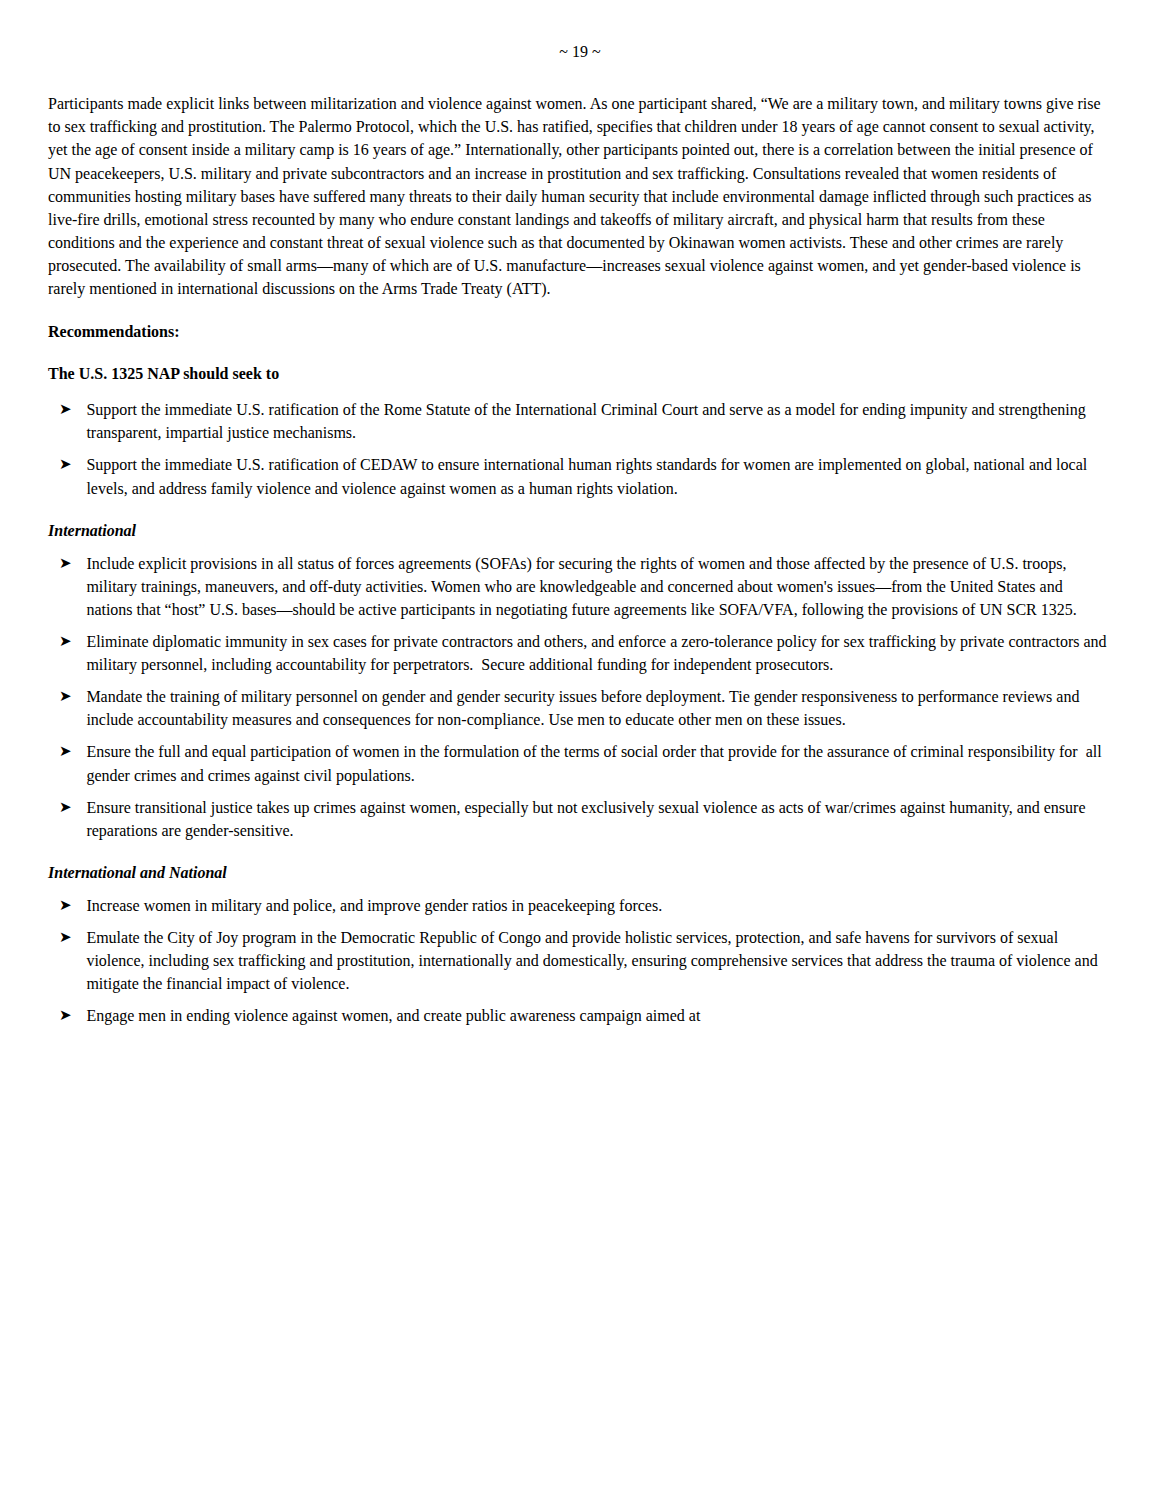~ 19 ~
Participants made explicit links between militarization and violence against women. As one participant shared, “We are a military town, and military towns give rise to sex trafficking and prostitution. The Palermo Protocol, which the U.S. has ratified, specifies that children under 18 years of age cannot consent to sexual activity, yet the age of consent inside a military camp is 16 years of age.” Internationally, other participants pointed out, there is a correlation between the initial presence of UN peacekeepers, U.S. military and private subcontractors and an increase in prostitution and sex trafficking. Consultations revealed that women residents of communities hosting military bases have suffered many threats to their daily human security that include environmental damage inflicted through such practices as live-fire drills, emotional stress recounted by many who endure constant landings and takeoffs of military aircraft, and physical harm that results from these conditions and the experience and constant threat of sexual violence such as that documented by Okinawan women activists. These and other crimes are rarely prosecuted. The availability of small arms—many of which are of U.S. manufacture—increases sexual violence against women, and yet gender-based violence is rarely mentioned in international discussions on the Arms Trade Treaty (ATT).
Recommendations:
The U.S. 1325 NAP should seek to
Support the immediate U.S. ratification of the Rome Statute of the International Criminal Court and serve as a model for ending impunity and strengthening transparent, impartial justice mechanisms.
Support the immediate U.S. ratification of CEDAW to ensure international human rights standards for women are implemented on global, national and local levels, and address family violence and violence against women as a human rights violation.
International
Include explicit provisions in all status of forces agreements (SOFAs) for securing the rights of women and those affected by the presence of U.S. troops, military trainings, maneuvers, and off-duty activities. Women who are knowledgeable and concerned about women's issues—from the United States and nations that “host” U.S. bases—should be active participants in negotiating future agreements like SOFA/VFA, following the provisions of UN SCR 1325.
Eliminate diplomatic immunity in sex cases for private contractors and others, and enforce a zero-tolerance policy for sex trafficking by private contractors and military personnel, including accountability for perpetrators. Secure additional funding for independent prosecutors.
Mandate the training of military personnel on gender and gender security issues before deployment. Tie gender responsiveness to performance reviews and include accountability measures and consequences for non-compliance. Use men to educate other men on these issues.
Ensure the full and equal participation of women in the formulation of the terms of social order that provide for the assurance of criminal responsibility for all gender crimes and crimes against civil populations.
Ensure transitional justice takes up crimes against women, especially but not exclusively sexual violence as acts of war/crimes against humanity, and ensure reparations are gender-sensitive.
International and National
Increase women in military and police, and improve gender ratios in peacekeeping forces.
Emulate the City of Joy program in the Democratic Republic of Congo and provide holistic services, protection, and safe havens for survivors of sexual violence, including sex trafficking and prostitution, internationally and domestically, ensuring comprehensive services that address the trauma of violence and mitigate the financial impact of violence.
Engage men in ending violence against women, and create public awareness campaign aimed at